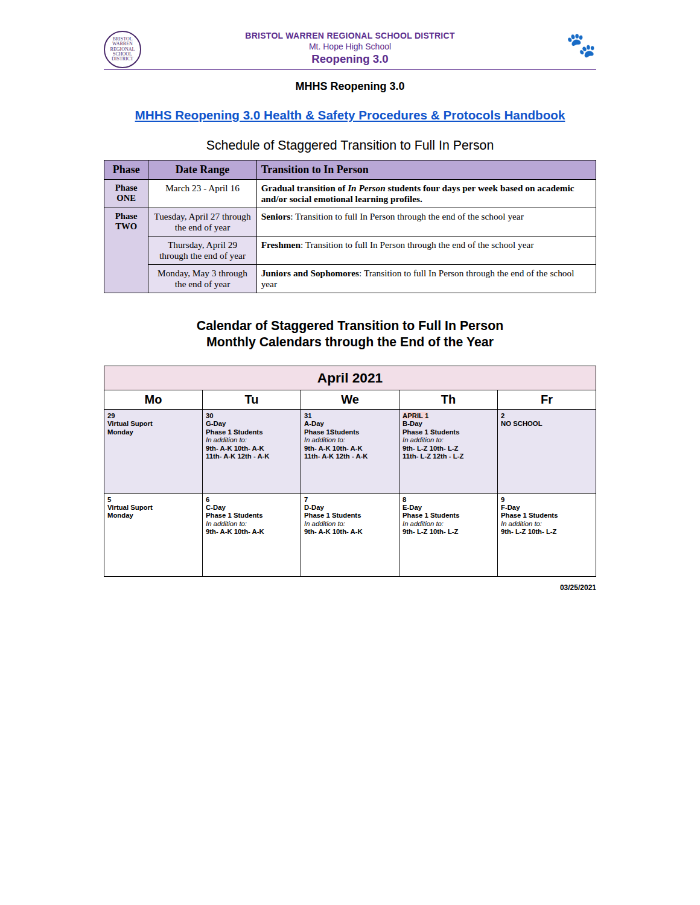BRISTOL
WARREN
REGIONAL
SCHOOL
DISTRICT
🐾
BRISTOL WARREN REGIONAL SCHOOL DISTRICT
Mt. Hope High School
Reopening 3.0
MHHS Reopening 3.0
MHHS Reopening 3.0 Health & Safety Procedures & Protocols Handbook
Schedule of Staggered Transition to Full In Person
| Phase | Date Range | Transition to In Person |
| --- | --- | --- |
| Phase ONE | March 23 - April 16 | Gradual transition of In Person students four days per week based on academic and/or social emotional learning profiles. |
| Phase TWO | Tuesday, April 27 through the end of year | Seniors : Transition to full In Person through the end of the school year |
| Thursday, April 29 through the end of year | Freshmen : Transition to full In Person through the end of the school year |
| Monday, May 3 through the end of year | Juniors and Sophomores : Transition to full In Person through the end of the school year |
Calendar of Staggered Transition to Full In Person
Monthly Calendars through the End of the Year
| April 2021 |
| --- |
| Mo | Tu | We | Th | Fr |
| 29 Virtual Suport Monday | 30 G-Day Phase 1 Students In addition to: 9th- A-K 10th- A-K 11th- A-K 12th - A-K | 31 A-Day Phase 1Students In addition to: 9th- A-K 10th- A-K 11th- A-K 12th - A-K | APRIL 1 B-Day Phase 1 Students In addition to: 9th- L-Z 10th- L-Z 11th- L-Z 12th - L-Z | 2 NO SCHOOL |
| 5 Virtual Suport Monday | 6 C-Day Phase 1 Students In addition to: 9th- A-K 10th- A-K | 7 D-Day Phase 1 Students In addition to: 9th- A-K 10th- A-K | 8 E-Day Phase 1 Students In addition to: 9th- L-Z 10th- L-Z | 9 F-Day Phase 1 Students In addition to: 9th- L-Z 10th- L-Z |
03/25/2021